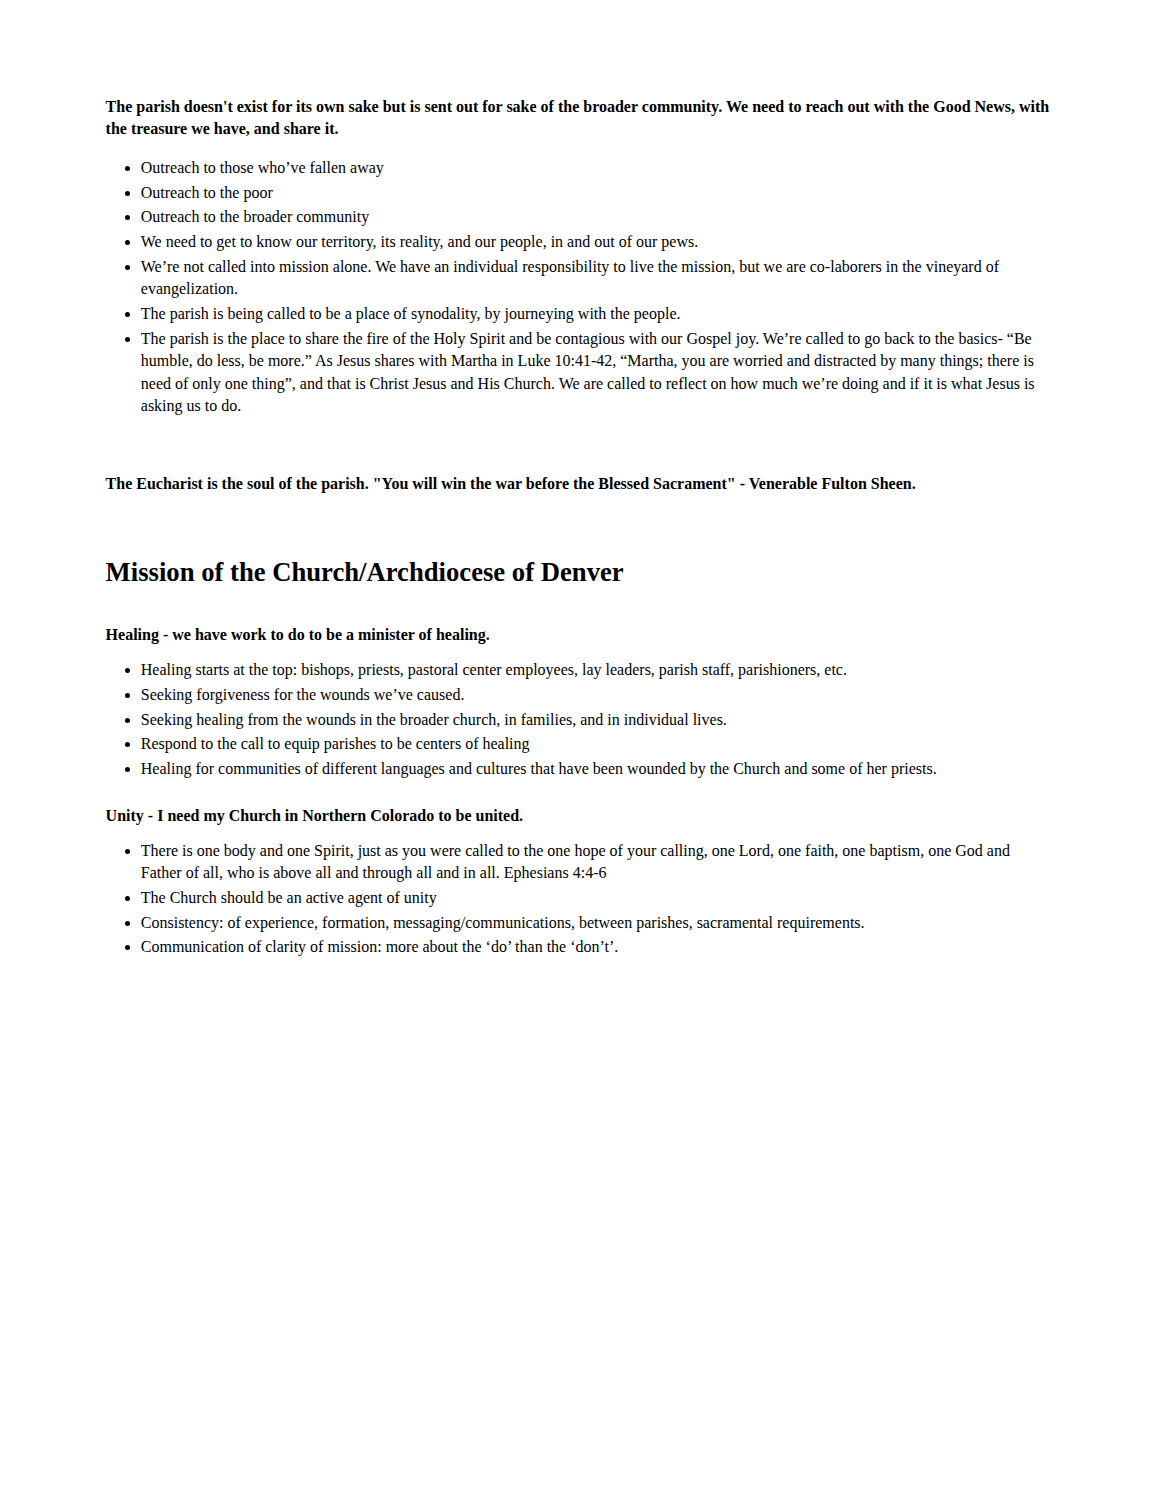The parish doesn't exist for its own sake but is sent out for sake of the broader community. We need to reach out with the Good News, with the treasure we have, and share it.
Outreach to those who’ve fallen away
Outreach to the poor
Outreach to the broader community
We need to get to know our territory, its reality, and our people, in and out of our pews.
We’re not called into mission alone. We have an individual responsibility to live the mission, but we are co-laborers in the vineyard of evangelization.
The parish is being called to be a place of synodality, by journeying with the people.
The parish is the place to share the fire of the Holy Spirit and be contagious with our Gospel joy. We’re called to go back to the basics- “Be humble, do less, be more.” As Jesus shares with Martha in Luke 10:41-42, “Martha, you are worried and distracted by many things; there is need of only one thing”, and that is Christ Jesus and His Church. We are called to reflect on how much we’re doing and if it is what Jesus is asking us to do.
The Eucharist is the soul of the parish. "You will win the war before the Blessed Sacrament" - Venerable Fulton Sheen.
Mission of the Church/Archdiocese of Denver
Healing - we have work to do to be a minister of healing.
Healing starts at the top: bishops, priests, pastoral center employees, lay leaders, parish staff, parishioners, etc.
Seeking forgiveness for the wounds we’ve caused.
Seeking healing from the wounds in the broader church, in families, and in individual lives.
Respond to the call to equip parishes to be centers of healing
Healing for communities of different languages and cultures that have been wounded by the Church and some of her priests.
Unity - I need my Church in Northern Colorado to be united.
There is one body and one Spirit, just as you were called to the one hope of your calling, one Lord, one faith, one baptism, one God and Father of all, who is above all and through all and in all. Ephesians 4:4-6
The Church should be an active agent of unity
Consistency: of experience, formation, messaging/communications, between parishes, sacramental requirements.
Communication of clarity of mission: more about the ‘do’ than the ‘don’t’.